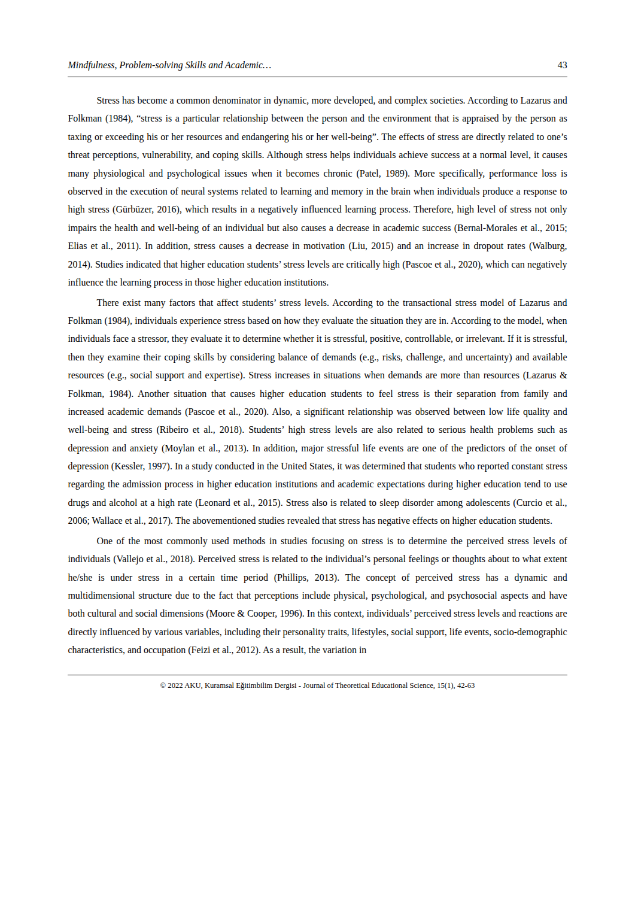Mindfulness, Problem-solving Skills and Academic… 43
Stress has become a common denominator in dynamic, more developed, and complex societies. According to Lazarus and Folkman (1984), “stress is a particular relationship between the person and the environment that is appraised by the person as taxing or exceeding his or her resources and endangering his or her well-being”. The effects of stress are directly related to one’s threat perceptions, vulnerability, and coping skills. Although stress helps individuals achieve success at a normal level, it causes many physiological and psychological issues when it becomes chronic (Patel, 1989). More specifically, performance loss is observed in the execution of neural systems related to learning and memory in the brain when individuals produce a response to high stress (Gürbüzer, 2016), which results in a negatively influenced learning process. Therefore, high level of stress not only impairs the health and well-being of an individual but also causes a decrease in academic success (Bernal-Morales et al., 2015; Elias et al., 2011). In addition, stress causes a decrease in motivation (Liu, 2015) and an increase in dropout rates (Walburg, 2014). Studies indicated that higher education students’ stress levels are critically high (Pascoe et al., 2020), which can negatively influence the learning process in those higher education institutions.
There exist many factors that affect students’ stress levels. According to the transactional stress model of Lazarus and Folkman (1984), individuals experience stress based on how they evaluate the situation they are in. According to the model, when individuals face a stressor, they evaluate it to determine whether it is stressful, positive, controllable, or irrelevant. If it is stressful, then they examine their coping skills by considering balance of demands (e.g., risks, challenge, and uncertainty) and available resources (e.g., social support and expertise). Stress increases in situations when demands are more than resources (Lazarus & Folkman, 1984). Another situation that causes higher education students to feel stress is their separation from family and increased academic demands (Pascoe et al., 2020). Also, a significant relationship was observed between low life quality and well-being and stress (Ribeiro et al., 2018). Students’ high stress levels are also related to serious health problems such as depression and anxiety (Moylan et al., 2013). In addition, major stressful life events are one of the predictors of the onset of depression (Kessler, 1997). In a study conducted in the United States, it was determined that students who reported constant stress regarding the admission process in higher education institutions and academic expectations during higher education tend to use drugs and alcohol at a high rate (Leonard et al., 2015). Stress also is related to sleep disorder among adolescents (Curcio et al., 2006; Wallace et al., 2017). The abovementioned studies revealed that stress has negative effects on higher education students.
One of the most commonly used methods in studies focusing on stress is to determine the perceived stress levels of individuals (Vallejo et al., 2018). Perceived stress is related to the individual’s personal feelings or thoughts about to what extent he/she is under stress in a certain time period (Phillips, 2013). The concept of perceived stress has a dynamic and multidimensional structure due to the fact that perceptions include physical, psychological, and psychosocial aspects and have both cultural and social dimensions (Moore & Cooper, 1996). In this context, individuals’ perceived stress levels and reactions are directly influenced by various variables, including their personality traits, lifestyles, social support, life events, socio-demographic characteristics, and occupation (Feizi et al., 2012). As a result, the variation in
© 2022 AKU, Kuramsal Eğitimbilim Dergisi - Journal of Theoretical Educational Science, 15(1), 42-63